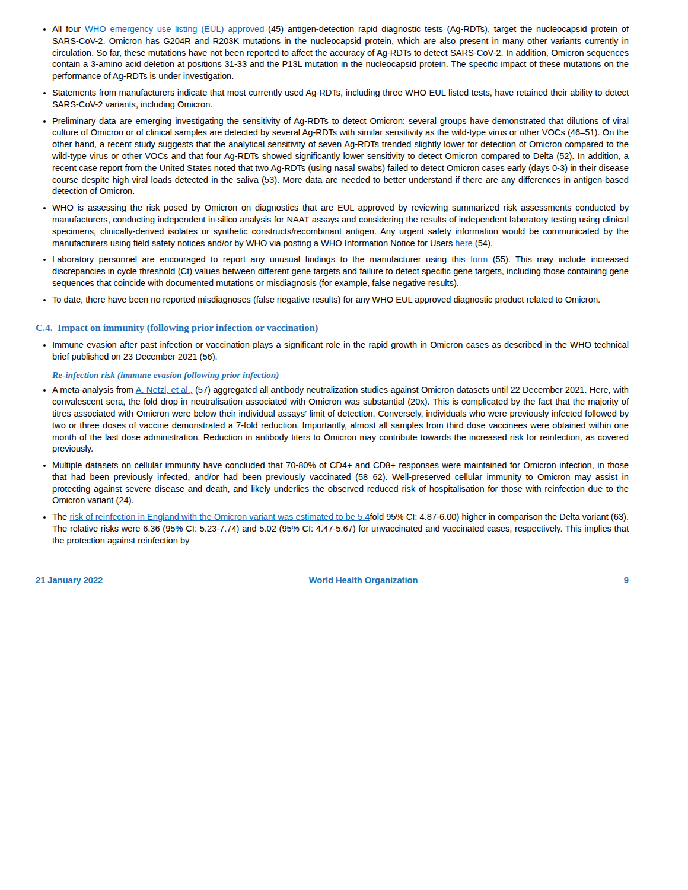All four WHO emergency use listing (EUL) approved (45) antigen-detection rapid diagnostic tests (Ag-RDTs), target the nucleocapsid protein of SARS-CoV-2. Omicron has G204R and R203K mutations in the nucleocapsid protein, which are also present in many other variants currently in circulation. So far, these mutations have not been reported to affect the accuracy of Ag-RDTs to detect SARS-CoV-2. In addition, Omicron sequences contain a 3-amino acid deletion at positions 31-33 and the P13L mutation in the nucleocapsid protein. The specific impact of these mutations on the performance of Ag-RDTs is under investigation.
Statements from manufacturers indicate that most currently used Ag-RDTs, including three WHO EUL listed tests, have retained their ability to detect SARS-CoV-2 variants, including Omicron.
Preliminary data are emerging investigating the sensitivity of Ag-RDTs to detect Omicron: several groups have demonstrated that dilutions of viral culture of Omicron or of clinical samples are detected by several Ag-RDTs with similar sensitivity as the wild-type virus or other VOCs (46–51). On the other hand, a recent study suggests that the analytical sensitivity of seven Ag-RDTs trended slightly lower for detection of Omicron compared to the wild-type virus or other VOCs and that four Ag-RDTs showed significantly lower sensitivity to detect Omicron compared to Delta (52). In addition, a recent case report from the United States noted that two Ag-RDTs (using nasal swabs) failed to detect Omicron cases early (days 0-3) in their disease course despite high viral loads detected in the saliva (53). More data are needed to better understand if there are any differences in antigen-based detection of Omicron.
WHO is assessing the risk posed by Omicron on diagnostics that are EUL approved by reviewing summarized risk assessments conducted by manufacturers, conducting independent in-silico analysis for NAAT assays and considering the results of independent laboratory testing using clinical specimens, clinically-derived isolates or synthetic constructs/recombinant antigen. Any urgent safety information would be communicated by the manufacturers using field safety notices and/or by WHO via posting a WHO Information Notice for Users here (54).
Laboratory personnel are encouraged to report any unusual findings to the manufacturer using this form (55). This may include increased discrepancies in cycle threshold (Ct) values between different gene targets and failure to detect specific gene targets, including those containing gene sequences that coincide with documented mutations or misdiagnosis (for example, false negative results).
To date, there have been no reported misdiagnoses (false negative results) for any WHO EUL approved diagnostic product related to Omicron.
C.4. Impact on immunity (following prior infection or vaccination)
Immune evasion after past infection or vaccination plays a significant role in the rapid growth in Omicron cases as described in the WHO technical brief published on 23 December 2021 (56).
Re-infection risk (immune evasion following prior infection)
A meta-analysis from A. Netzl, et al., (57) aggregated all antibody neutralization studies against Omicron datasets until 22 December 2021. Here, with convalescent sera, the fold drop in neutralisation associated with Omicron was substantial (20x). This is complicated by the fact that the majority of titres associated with Omicron were below their individual assays’ limit of detection. Conversely, individuals who were previously infected followed by two or three doses of vaccine demonstrated a 7-fold reduction. Importantly, almost all samples from third dose vaccinees were obtained within one month of the last dose administration. Reduction in antibody titers to Omicron may contribute towards the increased risk for reinfection, as covered previously.
Multiple datasets on cellular immunity have concluded that 70-80% of CD4+ and CD8+ responses were maintained for Omicron infection, in those that had been previously infected, and/or had been previously vaccinated (58–62). Well-preserved cellular immunity to Omicron may assist in protecting against severe disease and death, and likely underlies the observed reduced risk of hospitalisation for those with reinfection due to the Omicron variant (24).
The risk of reinfection in England with the Omicron variant was estimated to be 5.4fold 95% CI: 4.87-6.00) higher in comparison the Delta variant (63). The relative risks were 6.36 (95% CI: 5.23-7.74) and 5.02 (95% CI: 4.47-5.67) for unvaccinated and vaccinated cases, respectively. This implies that the protection against reinfection by
21 January 2022 World Health Organization 9